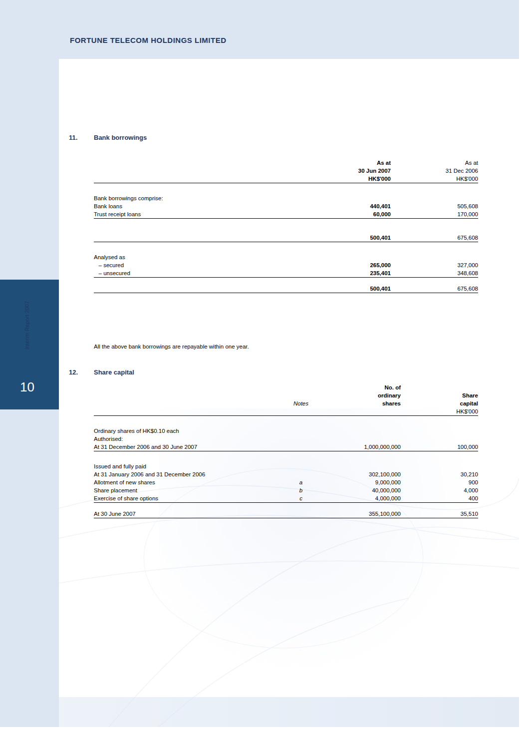FORTUNE TELECOM HOLDINGS LIMITED
Interim Report 2007
10
11.
Bank borrowings
| | As at | As at |
| | 30 Jun 2007 | 31 Dec 2006 |
| | HK$'000 | HK$'000 |
| Bank borrowings comprise: | | |
| Bank loans | 440,401 | 505,608 |
| Trust receipt loans | 60,000 | 170,000 |
| | 500,401 | 675,608 |
| Analysed as | | |
| – secured | 265,000 | 327,000 |
| – unsecured | 235,401 | 348,608 |
| | 500,401 | 675,608 |
All the above bank borrowings are repayable within one year.
12.
Share capital
| | | No. of | |
| | | ordinary | Share |
| | Notes | shares | capital |
| | | | HK$'000 |
| Ordinary shares of HK$0.10 each | | | |
| Authorised: | | | |
| At 31 December 2006 and 30 June 2007 | | 1,000,000,000 | 100,000 |
| Issued and fully paid | | | |
| At 31 January 2006 and 31 December 2006 | | 302,100,000 | 30,210 |
| Allotment of new shares | a | 9,000,000 | 900 |
| Share placement | b | 40,000,000 | 4,000 |
| Exercise of share options | c | 4,000,000 | 400 |
| At 30 June 2007 | | 355,100,000 | 35,510 |